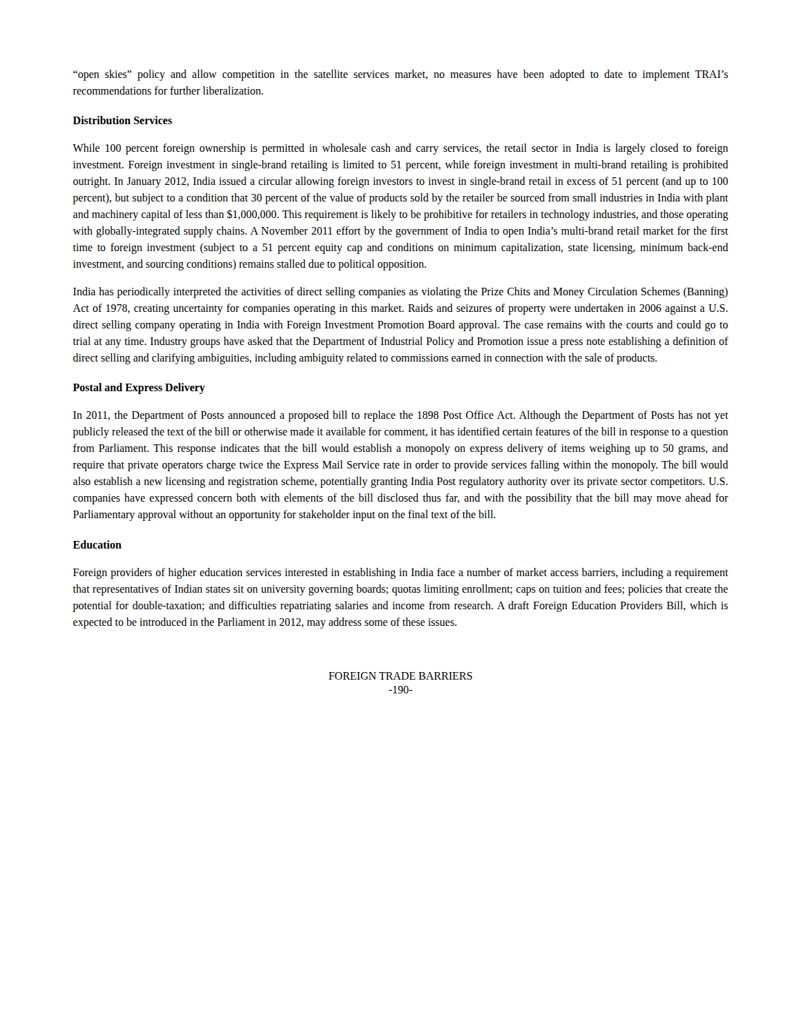“open skies” policy and allow competition in the satellite services market, no measures have been adopted to date to implement TRAI’s recommendations for further liberalization.
Distribution Services
While 100 percent foreign ownership is permitted in wholesale cash and carry services, the retail sector in India is largely closed to foreign investment. Foreign investment in single-brand retailing is limited to 51 percent, while foreign investment in multi-brand retailing is prohibited outright. In January 2012, India issued a circular allowing foreign investors to invest in single-brand retail in excess of 51 percent (and up to 100 percent), but subject to a condition that 30 percent of the value of products sold by the retailer be sourced from small industries in India with plant and machinery capital of less than $1,000,000. This requirement is likely to be prohibitive for retailers in technology industries, and those operating with globally-integrated supply chains. A November 2011 effort by the government of India to open India’s multi-brand retail market for the first time to foreign investment (subject to a 51 percent equity cap and conditions on minimum capitalization, state licensing, minimum back-end investment, and sourcing conditions) remains stalled due to political opposition.
India has periodically interpreted the activities of direct selling companies as violating the Prize Chits and Money Circulation Schemes (Banning) Act of 1978, creating uncertainty for companies operating in this market. Raids and seizures of property were undertaken in 2006 against a U.S. direct selling company operating in India with Foreign Investment Promotion Board approval. The case remains with the courts and could go to trial at any time. Industry groups have asked that the Department of Industrial Policy and Promotion issue a press note establishing a definition of direct selling and clarifying ambiguities, including ambiguity related to commissions earned in connection with the sale of products.
Postal and Express Delivery
In 2011, the Department of Posts announced a proposed bill to replace the 1898 Post Office Act. Although the Department of Posts has not yet publicly released the text of the bill or otherwise made it available for comment, it has identified certain features of the bill in response to a question from Parliament. This response indicates that the bill would establish a monopoly on express delivery of items weighing up to 50 grams, and require that private operators charge twice the Express Mail Service rate in order to provide services falling within the monopoly. The bill would also establish a new licensing and registration scheme, potentially granting India Post regulatory authority over its private sector competitors. U.S. companies have expressed concern both with elements of the bill disclosed thus far, and with the possibility that the bill may move ahead for Parliamentary approval without an opportunity for stakeholder input on the final text of the bill.
Education
Foreign providers of higher education services interested in establishing in India face a number of market access barriers, including a requirement that representatives of Indian states sit on university governing boards; quotas limiting enrollment; caps on tuition and fees; policies that create the potential for double-taxation; and difficulties repatriating salaries and income from research. A draft Foreign Education Providers Bill, which is expected to be introduced in the Parliament in 2012, may address some of these issues.
FOREIGN TRADE BARRIERS
-190-